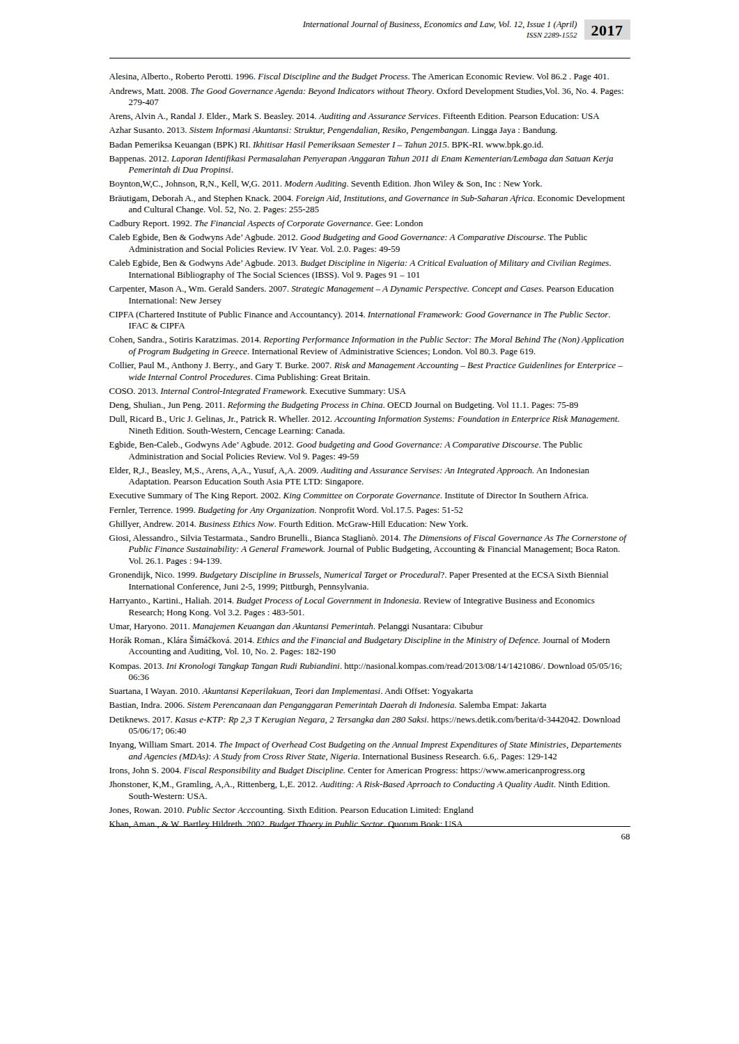International Journal of Business, Economics and Law, Vol. 12, Issue 1 (April)
ISSN 2289-1552
2017
Alesina, Alberto., Roberto Perotti. 1996. Fiscal Discipline and the Budget Process. The American Economic Review. Vol 86.2 . Page 401.
Andrews, Matt. 2008. The Good Governance Agenda: Beyond Indicators without Theory. Oxford Development Studies,Vol. 36, No. 4. Pages: 279-407
Arens, Alvin A., Randal J. Elder., Mark S. Beasley. 2014. Auditing and Assurance Services. Fifteenth Edition. Pearson Education: USA
Azhar Susanto. 2013. Sistem Informasi Akuntansi: Struktur, Pengendalian, Resiko, Pengembangan. Lingga Jaya : Bandung.
Badan Pemeriksa Keuangan (BPK) RI. Ikhitisar Hasil Pemeriksaan Semester I – Tahun 2015. BPK-RI. www.bpk.go.id.
Bappenas. 2012. Laporan Identifikasi Permasalahan Penyerapan Anggaran Tahun 2011 di Enam Kementerian/Lembaga dan Satuan Kerja Pemerintah di Dua Propinsi.
Boynton,W,C., Johnson, R,N., Kell, W,G. 2011. Modern Auditing. Seventh Edition. Jhon Wiley & Son, Inc : New York.
Bräutigam, Deborah A., and Stephen Knack. 2004. Foreign Aid, Institutions, and Governance in Sub-Saharan Africa. Economic Development and Cultural Change. Vol. 52, No. 2. Pages: 255-285
Cadbury Report. 1992. The Financial Aspects of Corporate Governance. Gee: London
Caleb Egbide, Ben & Godwyns Ade’ Agbude. 2012. Good Budgeting and Good Governance: A Comparative Discourse. The Public Administration and Social Policies Review. IV Year. Vol. 2.0. Pages: 49-59
Caleb Egbide, Ben & Godwyns Ade’ Agbude. 2013. Budget Discipline in Nigeria: A Critical Evaluation of Military and Civilian Regimes. International Bibliography of The Social Sciences (IBSS). Vol 9. Pages 91 – 101
Carpenter, Mason A., Wm. Gerald Sanders. 2007. Strategic Management – A Dynamic Perspective. Concept and Cases. Pearson Education International: New Jersey
CIPFA (Chartered Institute of Public Finance and Accountancy). 2014. International Framework: Good Governance in The Public Sector. IFAC & CIPFA
Cohen, Sandra., Sotiris Karatzimas. 2014. Reporting Performance Information in the Public Sector: The Moral Behind The (Non) Application of Program Budgeting in Greece. International Review of Administrative Sciences; London. Vol 80.3. Page 619.
Collier, Paul M., Anthony J. Berry., and Gary T. Burke. 2007. Risk and Management Accounting – Best Practice Guidenlines for Enterprice – wide Internal Control Procedures. Cima Publishing: Great Britain.
COSO. 2013. Internal Control-Integrated Framework. Executive Summary: USA
Deng, Shulian., Jun Peng. 2011. Reforming the Budgeting Process in China. OECD Journal on Budgeting. Vol 11.1. Pages: 75-89
Dull, Ricard B., Uric J. Gelinas, Jr., Patrick R. Wheller. 2012. Accounting Information Systems: Foundation in Enterprice Risk Management. Nineth Edition. South-Western, Cencage Learning: Canada.
Egbide, Ben-Caleb., Godwyns Ade’ Agbude. 2012. Good budgeting and Good Governance: A Comparative Discourse. The Public Administration and Social Policies Review. Vol 9. Pages: 49-59
Elder, R,J., Beasley, M,S., Arens, A,A., Yusuf, A,A. 2009. Auditing and Assurance Servises: An Integrated Approach. An Indonesian Adaptation. Pearson Education South Asia PTE LTD: Singapore.
Executive Summary of The King Report. 2002. King Committee on Corporate Governance. Institute of Director In Southern Africa.
Fernler, Terrence. 1999. Budgeting for Any Organization. Nonprofit Word. Vol.17.5. Pages: 51-52
Ghillyer, Andrew. 2014. Business Ethics Now. Fourth Edition. McGraw-Hill Education: New York.
Giosi, Alessandro., Silvia Testarmata., Sandro Brunelli., Bianca Staglianò. 2014. The Dimensions of Fiscal Governance As The Cornerstone of Public Finance Sustainability: A General Framework. Journal of Public Budgeting, Accounting & Financial Management; Boca Raton. Vol. 26.1. Pages : 94-139.
Gronendijk, Nico. 1999. Budgetary Discipline in Brussels, Numerical Target or Procedural?. Paper Presented at the ECSA Sixth Biennial International Conference, Juni 2-5, 1999; Pittburgh, Pennsylvania.
Harryanto., Kartini., Haliah. 2014. Budget Process of Local Government in Indonesia. Review of Integrative Business and Economics Research; Hong Kong. Vol 3.2. Pages : 483-501.
Umar, Haryono. 2011. Manajemen Keuangan dan Akuntansi Pemerintah. Pelanggi Nusantara: Cibubur
Horák Roman., Klára Šimáčková. 2014. Ethics and the Financial and Budgetary Discipline in the Ministry of Defence. Journal of Modern Accounting and Auditing, Vol. 10, No. 2. Pages: 182-190
Kompas. 2013. Ini Kronologi Tangkap Tangan Rudi Rubiandini. http://nasional.kompas.com/read/2013/08/14/1421086/. Download 05/05/16; 06:36
Suartana, I Wayan. 2010. Akuntansi Keperilakuan, Teori dan Implementasi. Andi Offset: Yogyakarta
Bastian, Indra. 2006. Sistem Perencanaan dan Penganggaran Pemerintah Daerah di Indonesia. Salemba Empat: Jakarta
Detiknews. 2017. Kasus e-KTP: Rp 2,3 T Kerugian Negara, 2 Tersangka dan 280 Saksi. https://news.detik.com/berita/d-3442042. Download 05/06/17; 06:40
Inyang, William Smart. 2014. The Impact of Overhead Cost Budgeting on the Annual Imprest Expenditures of State Ministries, Departements and Agencies (MDAs): A Study from Cross River State, Nigeria. International Business Research. 6.6,. Pages: 129-142
Irons, John S. 2004. Fiscal Responsibility and Budget Discipline. Center for American Progress: https://www.americanprogress.org
Jhonstoner, K,M., Gramling, A,A., Rittenberg, L,E. 2012. Auditing: A Risk-Based Aprroach to Conducting A Quality Audit. Ninth Edition. South-Western: USA.
Jones, Rowan. 2010. Public Sector Acccounting. Sixth Edition. Pearson Education Limited: England
Khan, Aman., & W. Bartley Hildreth. 2002. Budget Thoery in Public Sector. Quorum Book: USA
68